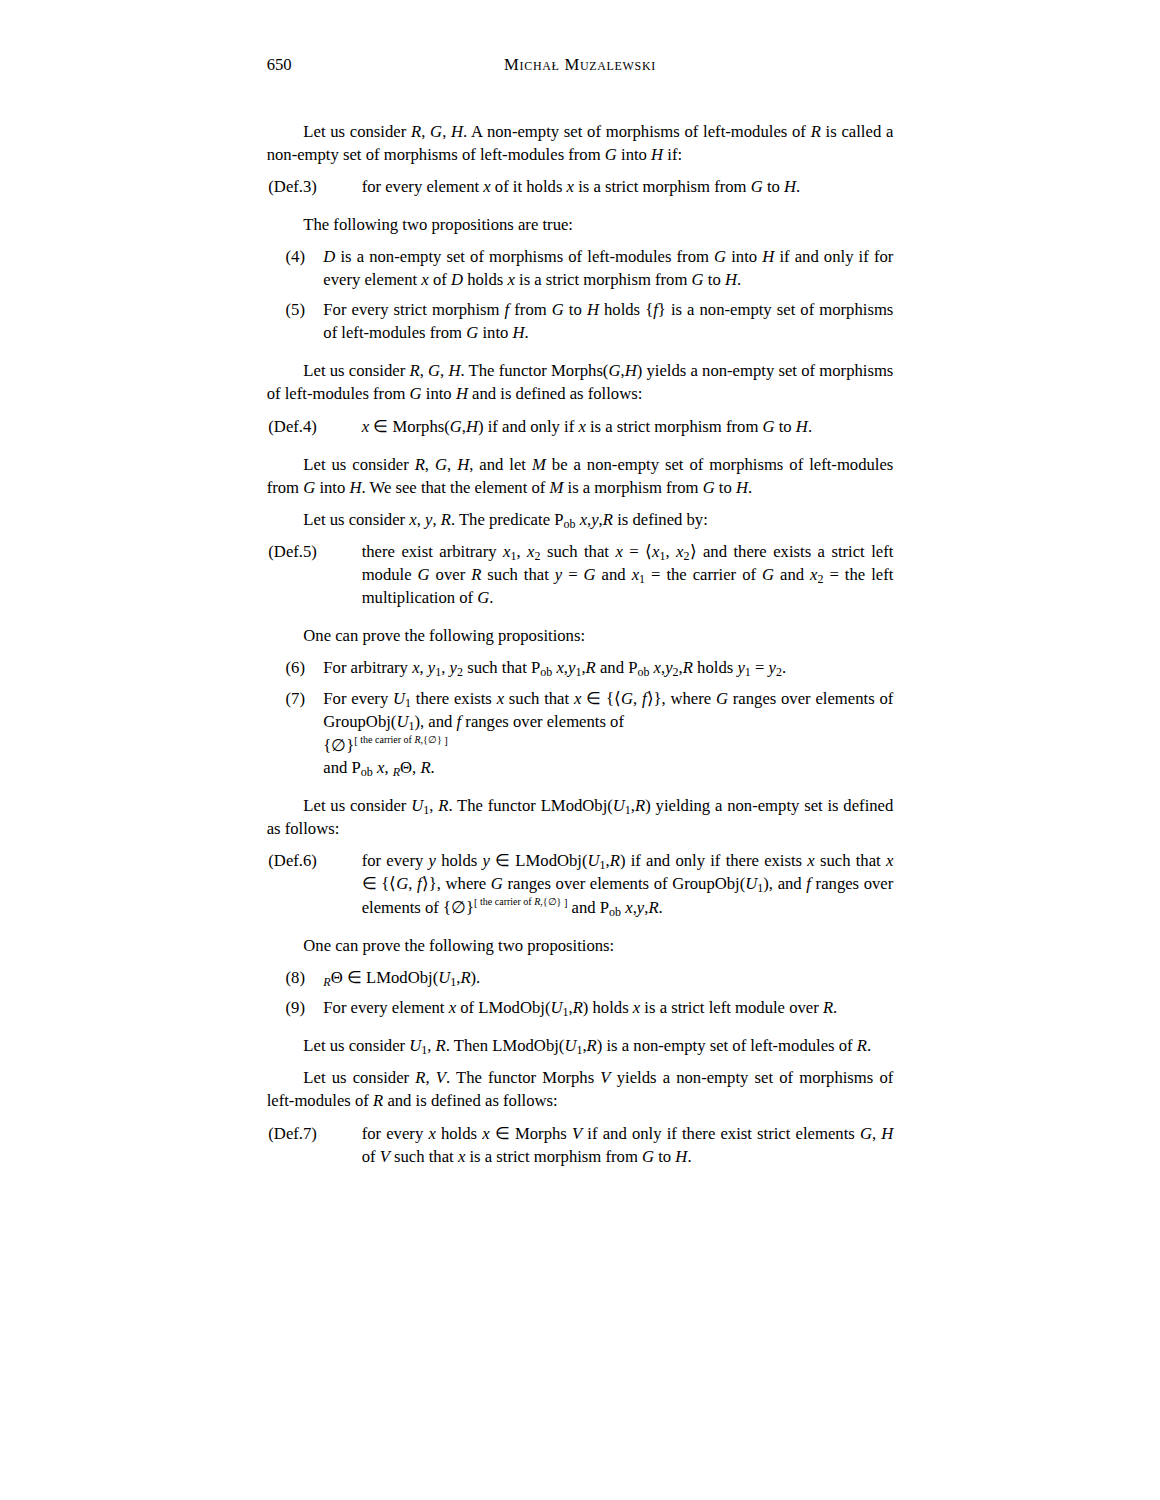650
Michał Muzalewski
Let us consider R, G, H. A non-empty set of morphisms of left-modules of R is called a non-empty set of morphisms of left-modules from G into H if:
(Def.3)
for every element x of it holds x is a strict morphism from G to H.
The following two propositions are true:
(4) D is a non-empty set of morphisms of left-modules from G into H if and only if for every element x of D holds x is a strict morphism from G to H.
(5) For every strict morphism f from G to H holds {f} is a non-empty set of morphisms of left-modules from G into H.
Let us consider R, G, H. The functor Morphs(G,H) yields a non-empty set of morphisms of left-modules from G into H and is defined as follows:
(Def.4)
x ∈ Morphs(G,H) if and only if x is a strict morphism from G to H.
Let us consider R, G, H, and let M be a non-empty set of morphisms of left-modules from G into H. We see that the element of M is a morphism from G to H.
Let us consider x, y, R. The predicate Pob x,y,R is defined by:
(Def.5)
there exist arbitrary x1, x2 such that x = ⟨x1, x2⟩ and there exists a strict left module G over R such that y = G and x1 = the carrier of G and x2 = the left multiplication of G.
One can prove the following propositions:
(6) For arbitrary x, y1, y2 such that Pob x,y1,R and Pob x,y2,R holds y1 = y2.
(7) For every U1 there exists x such that x ∈ {⟨G, f⟩}, where G ranges over elements of GroupObj(U1), and f ranges over elements of
{∅}[ the carrier of R,{∅} ]
and Pob x, RΘ, R.
Let us consider U1, R. The functor LModObj(U1,R) yielding a non-empty set is defined as follows:
(Def.6)
for every y holds y ∈ LModObj(U1,R) if and only if there exists x such that x ∈ {⟨G, f⟩}, where G ranges over elements of GroupObj(U1), and f ranges over elements of {∅}[ the carrier of R,{∅} ] and Pob x,y,R.
One can prove the following two propositions:
(8) RΘ ∈ LModObj(U1,R).
(9) For every element x of LModObj(U1,R) holds x is a strict left module over R.
Let us consider U1, R. Then LModObj(U1,R) is a non-empty set of left-modules of R.
Let us consider R, V. The functor Morphs V yields a non-empty set of morphisms of left-modules of R and is defined as follows:
(Def.7)
for every x holds x ∈ Morphs V if and only if there exist strict elements G, H of V such that x is a strict morphism from G to H.